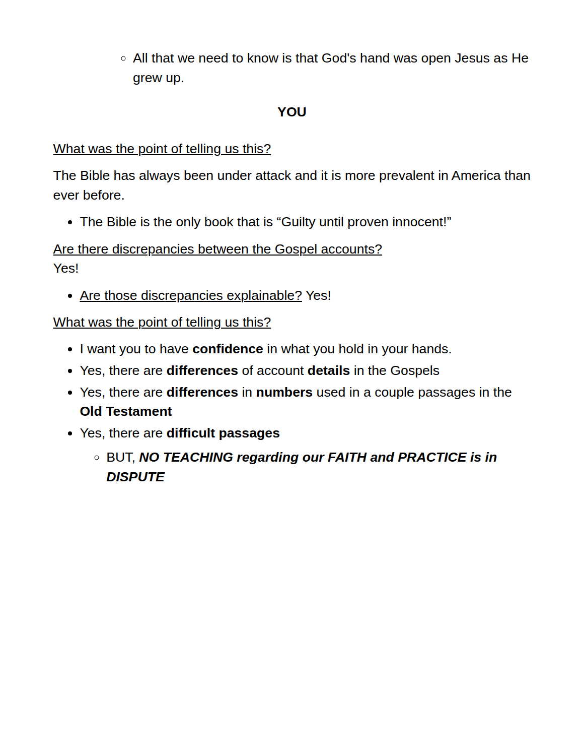All that we need to know is that God's hand was open Jesus as He grew up.
YOU
What was the point of telling us this?
The Bible has always been under attack and it is more prevalent in America than ever before.
The Bible is the only book that is “Guilty until proven innocent!”
Are there discrepancies between the Gospel accounts?
Yes!
Are those discrepancies explainable? Yes!
What was the point of telling us this?
I want you to have confidence in what you hold in your hands.
Yes, there are differences of account details in the Gospels
Yes, there are differences in numbers used in a couple passages in the Old Testament
Yes, there are difficult passages
BUT, NO TEACHING regarding our FAITH and PRACTICE is in DISPUTE